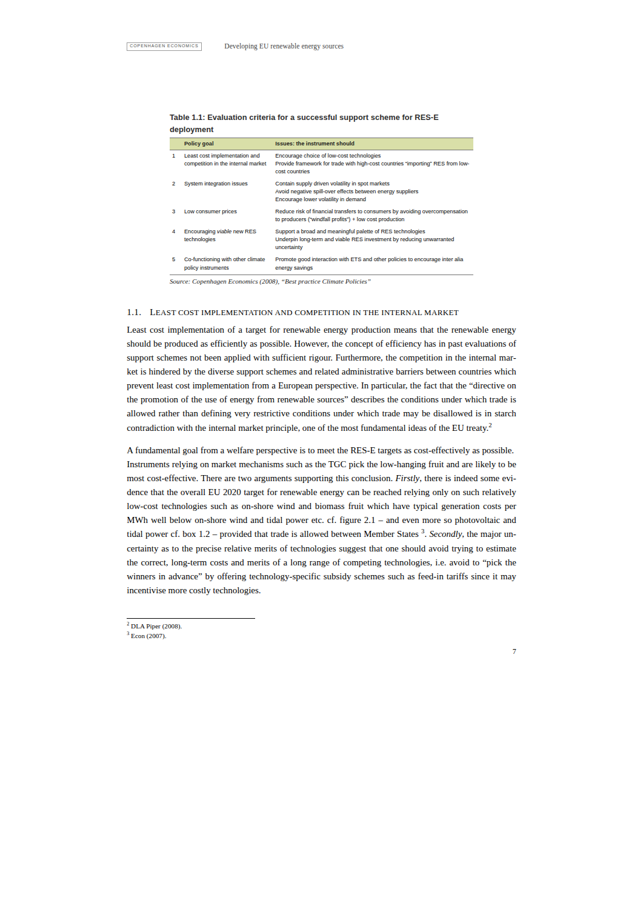COPENHAGEN ECONOMICS
Developing EU renewable energy sources
Table 1.1: Evaluation criteria for a successful support scheme for RES-E deployment
| | Policy goal | Issues: the instrument should |
| --- | --- | --- |
| 1 | Least cost implementation and competition in the internal market | Encourage choice of low-cost technologies Provide framework for trade with high-cost countries “importing” RES from low-cost countries |
| 2 | System integration issues | Contain supply driven volatility in spot markets Avoid negative spill-over effects between energy suppliers Encourage lower volatility in demand |
| 3 | Low consumer prices | Reduce risk of financial transfers to consumers by avoiding overcompensation to producers (“windfall profits”) + low cost production |
| 4 | Encouraging viable new RES technologies | Support a broad and meaningful palette of RES technologies Underpin long-term and viable RES investment by reducing unwarranted uncertainty |
| 5 | Co-functioning with other climate policy instruments | Promote good interaction with ETS and other policies to encourage inter alia energy savings |
Source: Copenhagen Economics (2008), “Best practice Climate Policies”
1.1. LEAST COST IMPLEMENTATION AND COMPETITION IN THE INTERNAL MARKET
Least cost implementation of a target for renewable energy production means that the renewable energy should be produced as efficiently as possible. However, the concept of efficiency has in past evaluations of support schemes not been applied with sufficient rigour. Furthermore, the competition in the internal market is hindered by the diverse support schemes and related administrative barriers between countries which prevent least cost implementation from a European perspective. In particular, the fact that the “directive on the promotion of the use of energy from renewable sources” describes the conditions under which trade is allowed rather than defining very restrictive conditions under which trade may be disallowed is in starch contradiction with the internal market principle, one of the most fundamental ideas of the EU treaty.2
A fundamental goal from a welfare perspective is to meet the RES-E targets as cost-effectively as possible. Instruments relying on market mechanisms such as the TGC pick the low-hanging fruit and are likely to be most cost-effective. There are two arguments supporting this conclusion. Firstly, there is indeed some evidence that the overall EU 2020 target for renewable energy can be reached relying only on such relatively low-cost technologies such as on-shore wind and biomass fruit which have typical generation costs per MWh well below on-shore wind and tidal power etc. cf. figure 2.1 – and even more so photovoltaic and tidal power cf. box 1.2 – provided that trade is allowed between Member States 3. Secondly, the major uncertainty as to the precise relative merits of technologies suggest that one should avoid trying to estimate the correct, long-term costs and merits of a long range of competing technologies, i.e. avoid to “pick the winners in advance” by offering technology-specific subsidy schemes such as feed-in tariffs since it may incentivise more costly technologies.
2 DLA Piper (2008).
3 Econ (2007).
7